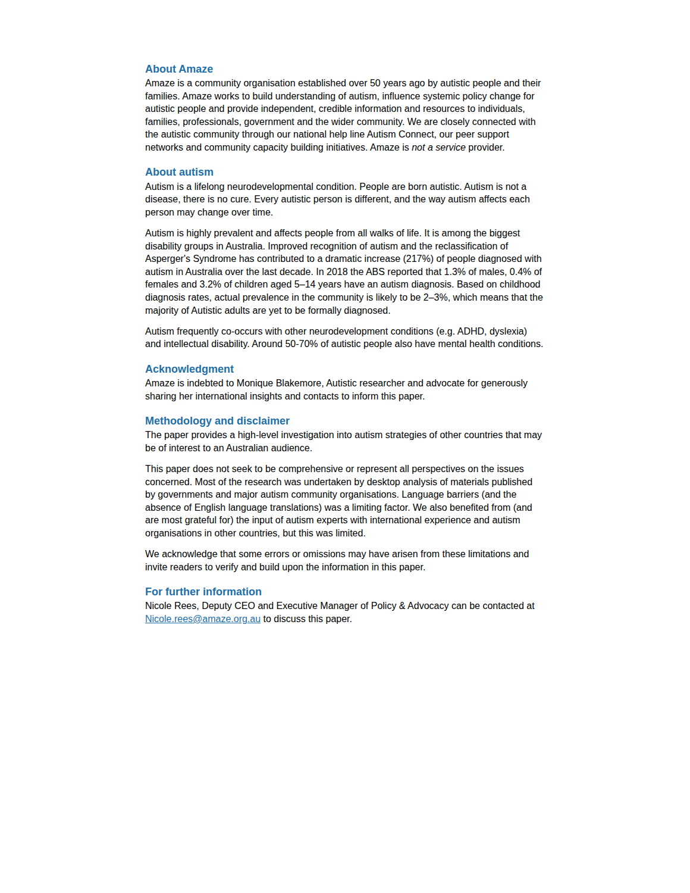About Amaze
Amaze is a community organisation established over 50 years ago by autistic people and their families. Amaze works to build understanding of autism, influence systemic policy change for autistic people and provide independent, credible information and resources to individuals, families, professionals, government and the wider community. We are closely connected with the autistic community through our national help line Autism Connect, our peer support networks and community capacity building initiatives. Amaze is not a service provider.
About autism
Autism is a lifelong neurodevelopmental condition. People are born autistic. Autism is not a disease, there is no cure. Every autistic person is different, and the way autism affects each person may change over time.
Autism is highly prevalent and affects people from all walks of life. It is among the biggest disability groups in Australia. Improved recognition of autism and the reclassification of Asperger's Syndrome has contributed to a dramatic increase (217%) of people diagnosed with autism in Australia over the last decade. In 2018 the ABS reported that 1.3% of males, 0.4% of females and 3.2% of children aged 5–14 years have an autism diagnosis. Based on childhood diagnosis rates, actual prevalence in the community is likely to be 2–3%, which means that the majority of Autistic adults are yet to be formally diagnosed.
Autism frequently co-occurs with other neurodevelopment conditions (e.g. ADHD, dyslexia) and intellectual disability. Around 50-70% of autistic people also have mental health conditions.
Acknowledgment
Amaze is indebted to Monique Blakemore, Autistic researcher and advocate for generously sharing her international insights and contacts to inform this paper.
Methodology and disclaimer
The paper provides a high-level investigation into autism strategies of other countries that may be of interest to an Australian audience.
This paper does not seek to be comprehensive or represent all perspectives on the issues concerned. Most of the research was undertaken by desktop analysis of materials published by governments and major autism community organisations. Language barriers (and the absence of English language translations) was a limiting factor. We also benefited from (and are most grateful for) the input of autism experts with international experience and autism organisations in other countries, but this was limited.
We acknowledge that some errors or omissions may have arisen from these limitations and invite readers to verify and build upon the information in this paper.
For further information
Nicole Rees, Deputy CEO and Executive Manager of Policy & Advocacy can be contacted at Nicole.rees@amaze.org.au to discuss this paper.